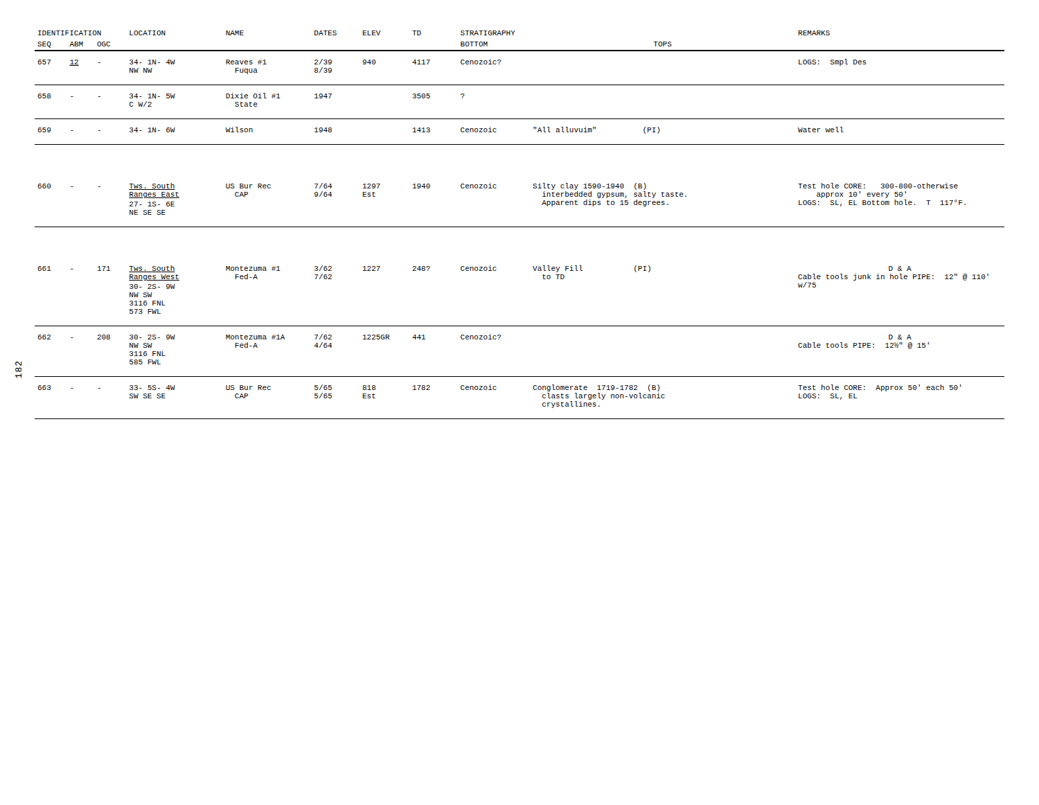182
| IDENTIFICATION | LOCATION | NAME | DATES | ELEV | TD | STRATIGRAPHY | REMARKS |
| --- | --- | --- | --- | --- | --- | --- | --- |
| SEQ | ABM | OGC | | | | | | BOTTOM | TOPS | |
| 657 | 12 | - | 34- 1N- 4W NW NW | Reaves #1 Fuqua | 2/39 8/39 | 940 | 4117 | Cenozoic? | | LOGS: Smpl Des |
| 658 | - | - | 34- 1N- 5W C W/2 | Dixie Oil #1 State | 1947 | | 3505 | ? | | |
| 659 | - | - | 34- 1N- 6W | Wilson | 1948 | | 1413 | Cenozoic | "All alluvuim" (PI) | Water well |
| 660 | - | - | Tws. South Ranges East 27- 1S- 6E NE SE SE | US Bur Rec CAP | 7/64 9/64 | 1297 Est | 1940 | Cenozoic | Silty clay 1590-1940 (B) interbedded gypsum, salty taste. Apparent dips to 15 degrees. | Test hole CORE: 300-800-otherwise approx 10' every 50' LOGS: SL, EL Bottom hole. T 117°F. |
| 661 | - | 171 | Tws. South Ranges West 30- 2S- 9W NW SW 3116 FNL 573 FWL | Montezuma #1 Fed-A | 3/62 7/62 | 1227 | 248? | Cenozoic | Valley Fill (PI) to TD | D & A Cable tools junk in hole PIPE: 12" @ 110' w/75 |
| 662 | - | 208 | 30- 2S- 9W NW SW 3116 FNL 585 FWL | Montezuma #1A Fed-A | 7/62 4/64 | 1225GR | 441 | Cenozoic? | | D & A Cable tools PIPE: 12½" @ 15' |
| 663 | - | - | 33- 5S- 4W SW SE SE | US Bur Rec CAP | 5/65 5/65 | 818 Est | 1782 | Cenozoic | Conglomerate 1719-1782 (B) clasts largely non-volcanic crystallines. | Test hole CORE: Approx 50' each 50' LOGS: SL, EL |